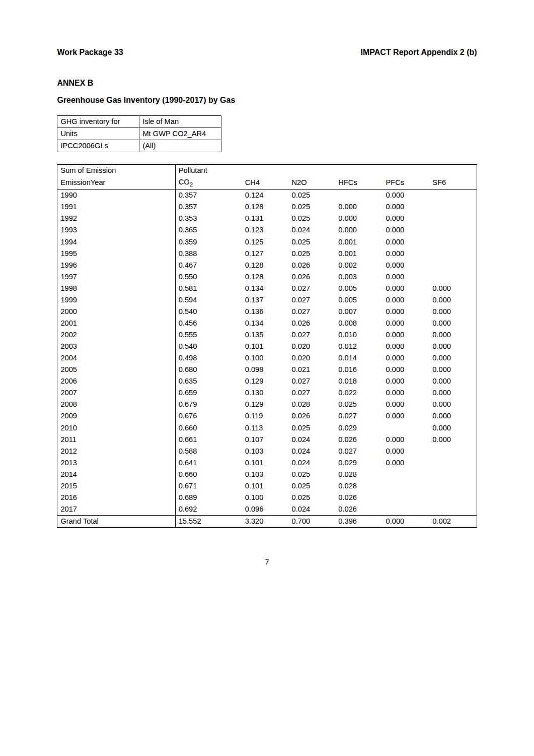Work Package 33 IMPACT Report Appendix 2 (b)
ANNEX B
Greenhouse Gas Inventory (1990-2017) by Gas
| GHG inventory for | Isle of Man |
| Units | Mt GWP CO2_AR4 |
| IPCC2006GLs | (All) |
| Sum of Emission | Pollutant | | | | | |
| EmissionYear | CO 2 | CH4 | N2O | HFCs | PFCs | SF6 |
| 1990 | 0.357 | 0.124 | 0.025 | | 0.000 | |
| 1991 | 0.357 | 0.128 | 0.025 | 0.000 | 0.000 | |
| 1992 | 0.353 | 0.131 | 0.025 | 0.000 | 0.000 | |
| 1993 | 0.365 | 0.123 | 0.024 | 0.000 | 0.000 | |
| 1994 | 0.359 | 0.125 | 0.025 | 0.001 | 0.000 | |
| 1995 | 0.388 | 0.127 | 0.025 | 0.001 | 0.000 | |
| 1996 | 0.467 | 0.128 | 0.026 | 0.002 | 0.000 | |
| 1997 | 0.550 | 0.128 | 0.026 | 0.003 | 0.000 | |
| 1998 | 0.581 | 0.134 | 0.027 | 0.005 | 0.000 | 0.000 |
| 1999 | 0.594 | 0.137 | 0.027 | 0.005 | 0.000 | 0.000 |
| 2000 | 0.540 | 0.136 | 0.027 | 0.007 | 0.000 | 0.000 |
| 2001 | 0.456 | 0.134 | 0.026 | 0.008 | 0.000 | 0.000 |
| 2002 | 0.555 | 0.135 | 0.027 | 0.010 | 0.000 | 0.000 |
| 2003 | 0.540 | 0.101 | 0.020 | 0.012 | 0.000 | 0.000 |
| 2004 | 0.498 | 0.100 | 0.020 | 0.014 | 0.000 | 0.000 |
| 2005 | 0.680 | 0.098 | 0.021 | 0.016 | 0.000 | 0.000 |
| 2006 | 0.635 | 0.129 | 0.027 | 0.018 | 0.000 | 0.000 |
| 2007 | 0.659 | 0.130 | 0.027 | 0.022 | 0.000 | 0.000 |
| 2008 | 0.679 | 0.129 | 0.028 | 0.025 | 0.000 | 0.000 |
| 2009 | 0.676 | 0.119 | 0.026 | 0.027 | 0.000 | 0.000 |
| 2010 | 0.660 | 0.113 | 0.025 | 0.029 | | 0.000 |
| 2011 | 0.661 | 0.107 | 0.024 | 0.026 | 0.000 | 0.000 |
| 2012 | 0.588 | 0.103 | 0.024 | 0.027 | 0.000 | |
| 2013 | 0.641 | 0.101 | 0.024 | 0.029 | 0.000 | |
| 2014 | 0.660 | 0.103 | 0.025 | 0.028 | | |
| 2015 | 0.671 | 0.101 | 0.025 | 0.028 | | |
| 2016 | 0.689 | 0.100 | 0.025 | 0.026 | | |
| 2017 | 0.692 | 0.096 | 0.024 | 0.026 | | |
| Grand Total | 15.552 | 3.320 | 0.700 | 0.396 | 0.000 | 0.002 |
7